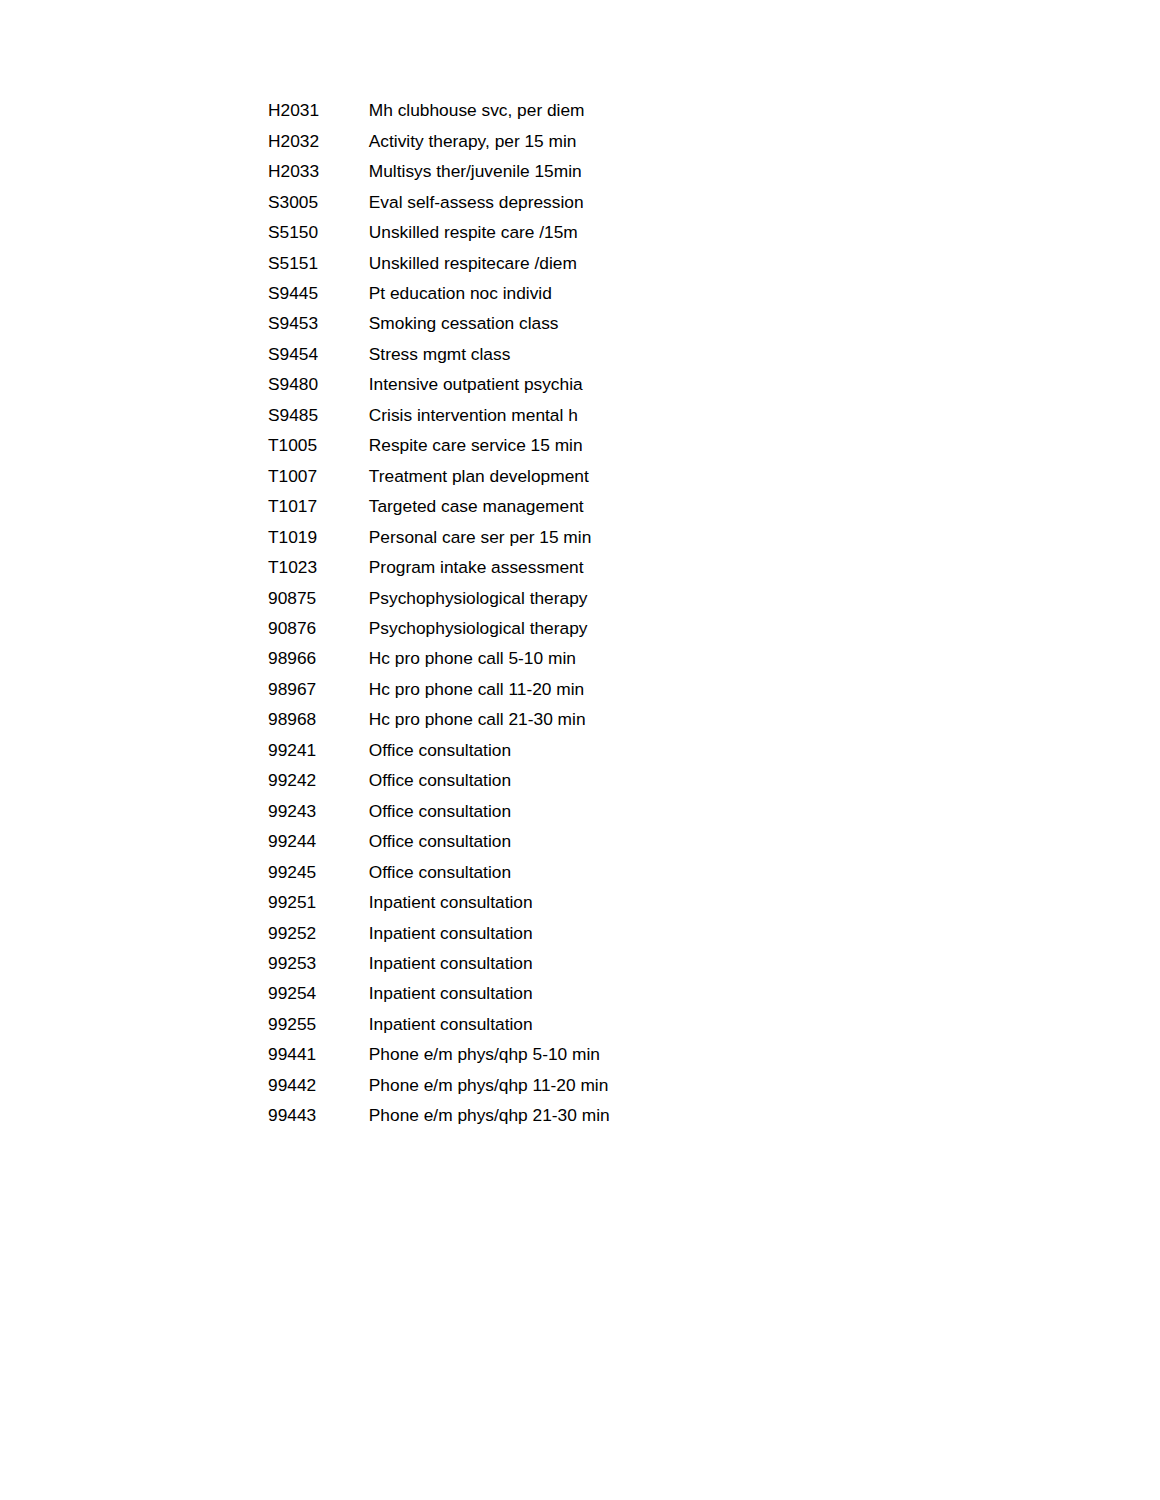| H2031 | Mh clubhouse svc, per diem |
| H2032 | Activity therapy, per 15 min |
| H2033 | Multisys ther/juvenile 15min |
| S3005 | Eval self-assess depression |
| S5150 | Unskilled respite care /15m |
| S5151 | Unskilled respitecare /diem |
| S9445 | Pt education noc individ |
| S9453 | Smoking cessation class |
| S9454 | Stress mgmt class |
| S9480 | Intensive outpatient psychia |
| S9485 | Crisis intervention mental h |
| T1005 | Respite care service 15 min |
| T1007 | Treatment plan development |
| T1017 | Targeted case management |
| T1019 | Personal care ser per 15 min |
| T1023 | Program intake assessment |
| 90875 | Psychophysiological therapy |
| 90876 | Psychophysiological therapy |
| 98966 | Hc pro phone call 5-10 min |
| 98967 | Hc pro phone call 11-20 min |
| 98968 | Hc pro phone call 21-30 min |
| 99241 | Office consultation |
| 99242 | Office consultation |
| 99243 | Office consultation |
| 99244 | Office consultation |
| 99245 | Office consultation |
| 99251 | Inpatient consultation |
| 99252 | Inpatient consultation |
| 99253 | Inpatient consultation |
| 99254 | Inpatient consultation |
| 99255 | Inpatient consultation |
| 99441 | Phone e/m phys/qhp 5-10 min |
| 99442 | Phone e/m phys/qhp 11-20 min |
| 99443 | Phone e/m phys/qhp 21-30 min |